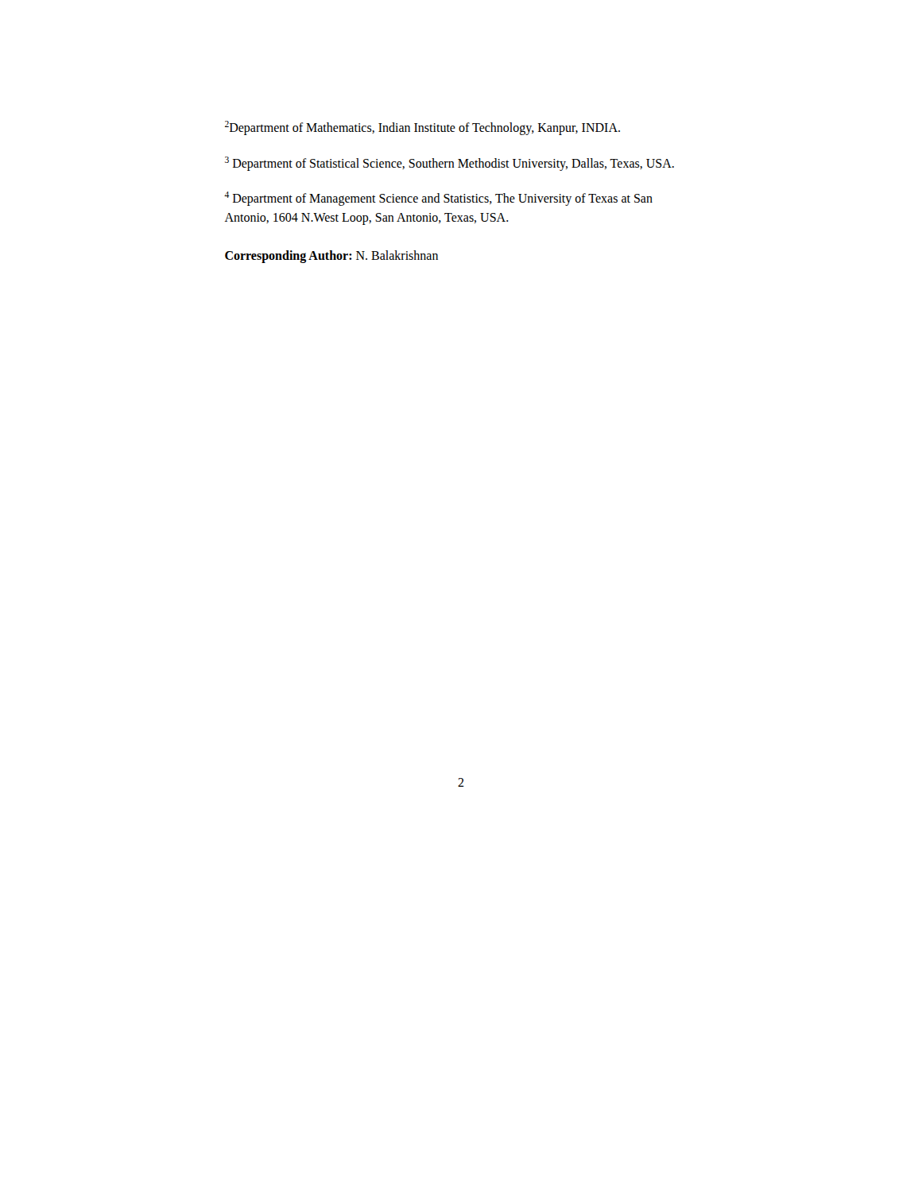2Department of Mathematics, Indian Institute of Technology, Kanpur, INDIA.
3 Department of Statistical Science, Southern Methodist University, Dallas, Texas, USA.
4 Department of Management Science and Statistics, The University of Texas at San Antonio, 1604 N.West Loop, San Antonio, Texas, USA.
Corresponding Author: N. Balakrishnan
2